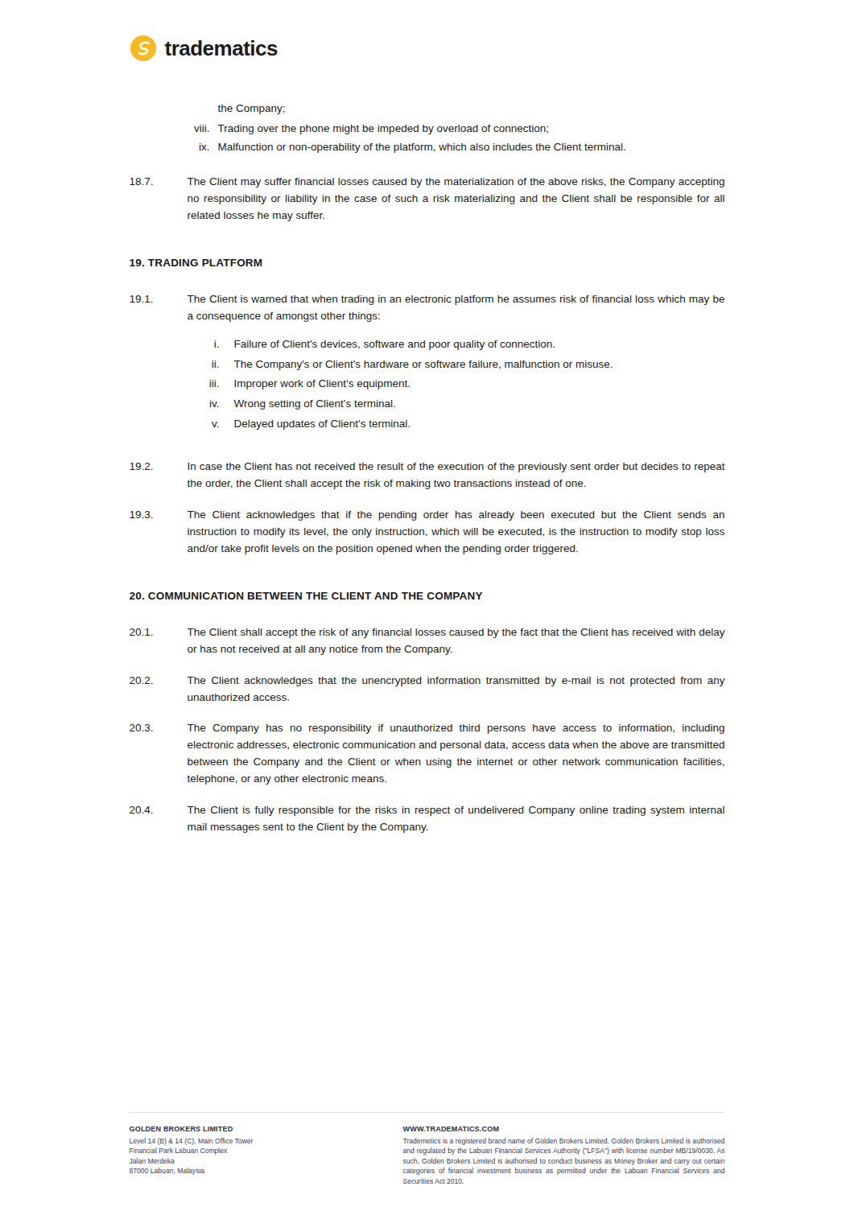tradematics
the Company;
viii. Trading over the phone might be impeded by overload of connection;
ix. Malfunction or non-operability of the platform, which also includes the Client terminal.
18.7.
The Client may suffer financial losses caused by the materialization of the above risks, the Company accepting no responsibility or liability in the case of such a risk materializing and the Client shall be responsible for all related losses he may suffer.
19. TRADING PLATFORM
19.1.
The Client is warned that when trading in an electronic platform he assumes risk of financial loss which may be a consequence of amongst other things:
i. Failure of Client's devices, software and poor quality of connection.
ii. The Company's or Client's hardware or software failure, malfunction or misuse.
iii. Improper work of Client's equipment.
iv. Wrong setting of Client's terminal.
v. Delayed updates of Client's terminal.
19.2.
In case the Client has not received the result of the execution of the previously sent order but decides to repeat the order, the Client shall accept the risk of making two transactions instead of one.
19.3.
The Client acknowledges that if the pending order has already been executed but the Client sends an instruction to modify its level, the only instruction, which will be executed, is the instruction to modify stop loss and/or take profit levels on the position opened when the pending order triggered.
20. COMMUNICATION BETWEEN THE CLIENT AND THE COMPANY
20.1.
The Client shall accept the risk of any financial losses caused by the fact that the Client has received with delay or has not received at all any notice from the Company.
20.2.
The Client acknowledges that the unencrypted information transmitted by e-mail is not protected from any unauthorized access.
20.3.
The Company has no responsibility if unauthorized third persons have access to information, including electronic addresses, electronic communication and personal data, access data when the above are transmitted between the Company and the Client or when using the internet or other network communication facilities, telephone, or any other electronic means.
20.4.
The Client is fully responsible for the risks in respect of undelivered Company online trading system internal mail messages sent to the Client by the Company.
GOLDEN BROKERS LIMITED Level 14 (B) & 14 (C), Main Office Tower
Financial Park Labuan Complex
Jalan Merdeka
87000 Labuan, Malaysia
WWW.TRADEMATICS.COM Trademetics is a registered brand name of Golden Brokers Limited. Golden Brokers Limited is authorised and regulated by the Labuan Financial Services Authority ("LFSA") with license number MB/19/0030. As such, Golden Brokers Limited is authorised to conduct business as Money Broker and carry out certain categories of financial investment business as permitted under the Labuan Financial Services and Securities Act 2010.